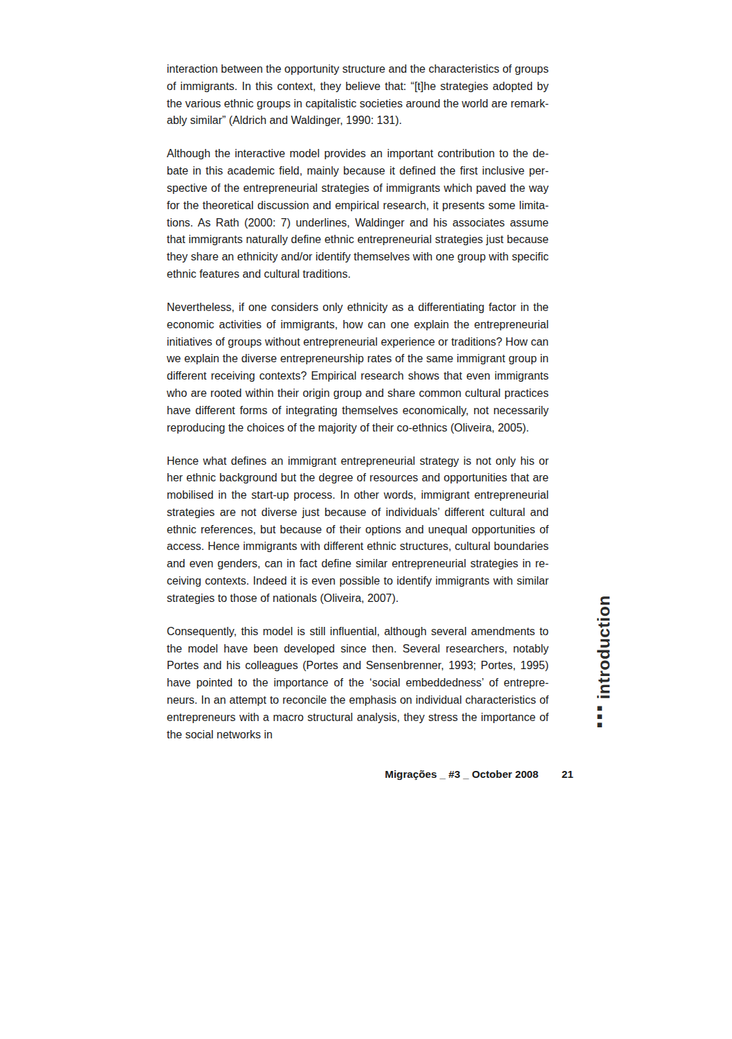interaction between the opportunity structure and the characteristics of groups of immigrants. In this context, they believe that: “[t]he strategies adopted by the various ethnic groups in capitalistic societies around the world are remarkably similar” (Aldrich and Waldinger, 1990: 131).
Although the interactive model provides an important contribution to the debate in this academic field, mainly because it defined the first inclusive perspective of the entrepreneurial strategies of immigrants which paved the way for the theoretical discussion and empirical research, it presents some limitations. As Rath (2000: 7) underlines, Waldinger and his associates assume that immigrants naturally define ethnic entrepreneurial strategies just because they share an ethnicity and/or identify themselves with one group with specific ethnic features and cultural traditions.
Nevertheless, if one considers only ethnicity as a differentiating factor in the economic activities of immigrants, how can one explain the entrepreneurial initiatives of groups without entrepreneurial experience or traditions? How can we explain the diverse entrepreneurship rates of the same immigrant group in different receiving contexts? Empirical research shows that even immigrants who are rooted within their origin group and share common cultural practices have different forms of integrating themselves economically, not necessarily reproducing the choices of the majority of their co-ethnics (Oliveira, 2005).
Hence what defines an immigrant entrepreneurial strategy is not only his or her ethnic background but the degree of resources and opportunities that are mobilised in the start-up process. In other words, immigrant entrepreneurial strategies are not diverse just because of individuals’ different cultural and ethnic references, but because of their options and unequal opportunities of access. Hence immigrants with different ethnic structures, cultural boundaries and even genders, can in fact define similar entrepreneurial strategies in receiving contexts. Indeed it is even possible to identify immigrants with similar strategies to those of nationals (Oliveira, 2007).
Consequently, this model is still influential, although several amendments to the model have been developed since then. Several researchers, notably Portes and his colleagues (Portes and Sensenbrenner, 1993; Portes, 1995) have pointed to the importance of the ‘social embeddedness’ of entrepreneurs. In an attempt to reconcile the emphasis on individual characteristics of entrepreneurs with a macro structural analysis, they stress the importance of the social networks in
introduction
■ ■ ■
Migrações _ #3 _ October 200821